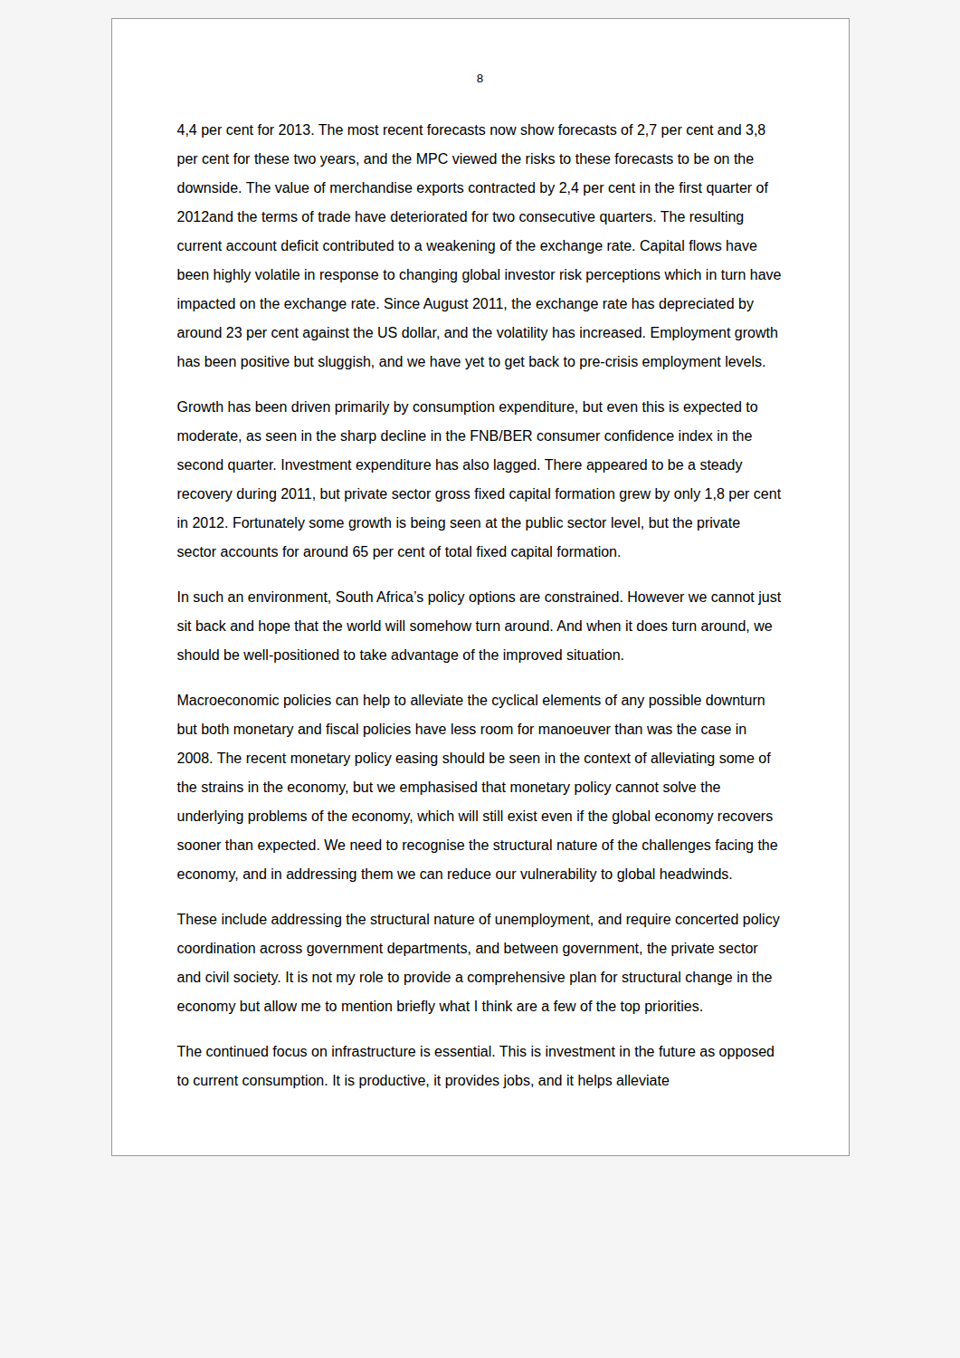8
4,4 per cent for 2013. The most recent forecasts now show forecasts of 2,7 per cent and 3,8 per cent for these two years, and the MPC viewed the risks to these forecasts to be on the downside. The value of merchandise exports contracted by 2,4 per cent in the first quarter of 2012and the terms of trade have deteriorated for two consecutive quarters. The resulting current account deficit contributed to a weakening of the exchange rate. Capital flows have been highly volatile in response to changing global investor risk perceptions which in turn have impacted on the exchange rate. Since August 2011, the exchange rate has depreciated by around 23 per cent against the US dollar, and the volatility has increased. Employment growth has been positive but sluggish, and we have yet to get back to pre-crisis employment levels.
Growth has been driven primarily by consumption expenditure, but even this is expected to moderate, as seen in the sharp decline in the FNB/BER consumer confidence index in the second quarter. Investment expenditure has also lagged. There appeared to be a steady recovery during 2011, but private sector gross fixed capital formation grew by only 1,8 per cent in 2012. Fortunately some growth is being seen at the public sector level, but the private sector accounts for around 65 per cent of total fixed capital formation.
In such an environment, South Africa’s policy options are constrained. However we cannot just sit back and hope that the world will somehow turn around. And when it does turn around, we should be well-positioned to take advantage of the improved situation.
Macroeconomic policies can help to alleviate the cyclical elements of any possible downturn but both monetary and fiscal policies have less room for manoeuver than was the case in 2008. The recent monetary policy easing should be seen in the context of alleviating some of the strains in the economy, but we emphasised that monetary policy cannot solve the underlying problems of the economy, which will still exist even if the global economy recovers sooner than expected. We need to recognise the structural nature of the challenges facing the economy, and in addressing them we can reduce our vulnerability to global headwinds.
These include addressing the structural nature of unemployment, and require concerted policy coordination across government departments, and between government, the private sector and civil society. It is not my role to provide a comprehensive plan for structural change in the economy but allow me to mention briefly what I think are a few of the top priorities.
The continued focus on infrastructure is essential. This is investment in the future as opposed to current consumption. It is productive, it provides jobs, and it helps alleviate